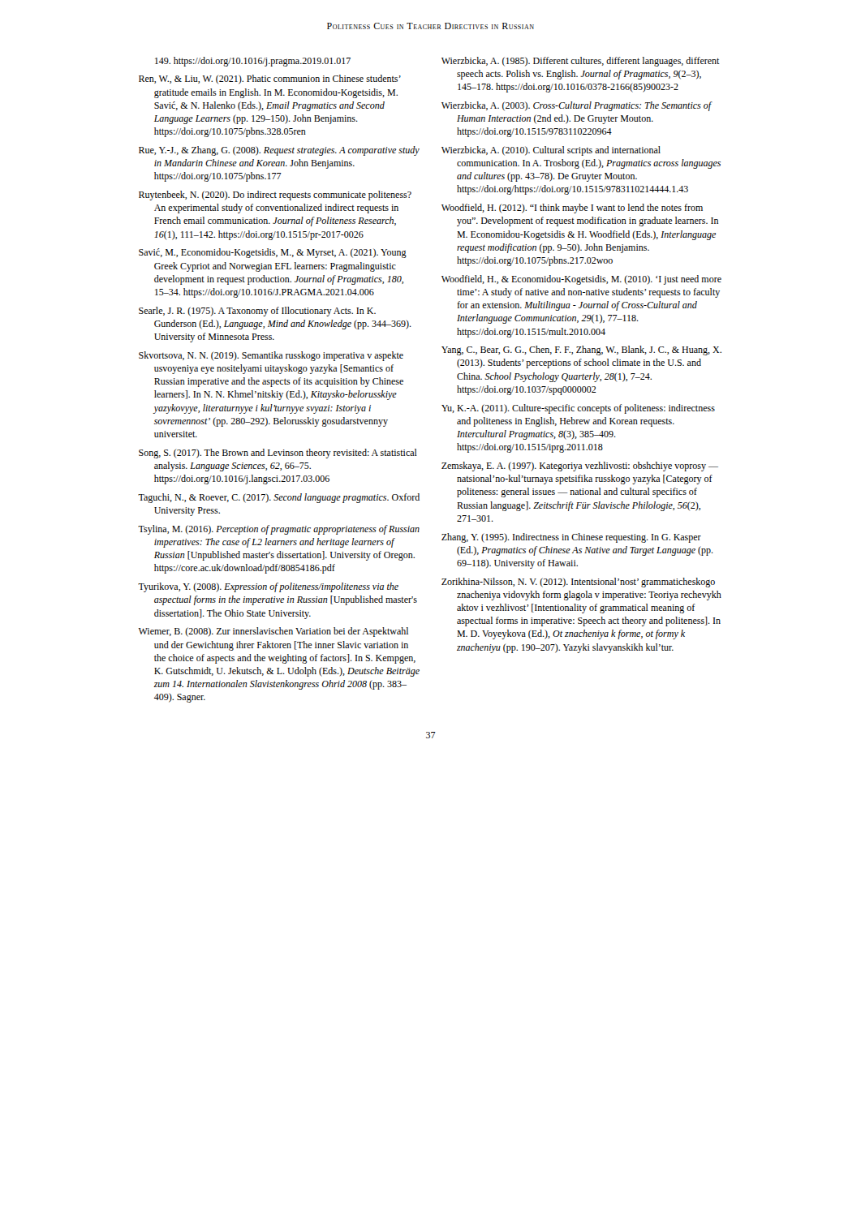Politeness Cues in Teacher Directives in Russian
149. https://doi.org/10.1016/j.pragma.2019.01.017
Ren, W., & Liu, W. (2021). Phatic communion in Chinese students’ gratitude emails in English. In M. Economidou-Kogetsidis, M. Savić, & N. Halenko (Eds.), Email Pragmatics and Second Language Learners (pp. 129–150). John Benjamins. https://doi.org/10.1075/pbns.328.05ren
Rue, Y.-J., & Zhang, G. (2008). Request strategies. A comparative study in Mandarin Chinese and Korean. John Benjamins. https://doi.org/10.1075/pbns.177
Ruytenbeek, N. (2020). Do indirect requests communicate politeness? An experimental study of conventionalized indirect requests in French email communication. Journal of Politeness Research, 16(1), 111–142. https://doi.org/10.1515/pr-2017-0026
Savić, M., Economidou-Kogetsidis, M., & Myrset, A. (2021). Young Greek Cypriot and Norwegian EFL learners: Pragmalinguistic development in request production. Journal of Pragmatics, 180, 15–34. https://doi.org/10.1016/J.PRAGMA.2021.04.006
Searle, J. R. (1975). A Taxonomy of Illocutionary Acts. In K. Gunderson (Ed.), Language, Mind and Knowledge (pp. 344–369). University of Minnesota Press.
Skvortsova, N. N. (2019). Semantika russkogo imperativa v aspekte usvoyeniya eye nositelyami uitayskogo yazyka [Semantics of Russian imperative and the aspects of its acquisition by Chinese learners]. In N. N. Khmel’nitskiy (Ed.), Kitaysko-belorusskiye yazykovyye, literaturnyye i kul’turnyye svyazi: Istoriya i sovremennost’ (pp. 280–292). Belorusskiy gosudarstvennyy universitet.
Song, S. (2017). The Brown and Levinson theory revisited: A statistical analysis. Language Sciences, 62, 66–75. https://doi.org/10.1016/j.langsci.2017.03.006
Taguchi, N., & Roever, C. (2017). Second language pragmatics. Oxford University Press.
Tsylina, M. (2016). Perception of pragmatic appropriateness of Russian imperatives: The case of L2 learners and heritage learners of Russian [Unpublished master's dissertation]. University of Oregon. https://core.ac.uk/download/pdf/80854186.pdf
Tyurikova, Y. (2008). Expression of politeness/impoliteness via the aspectual forms in the imperative in Russian [Unpublished master's dissertation]. The Ohio State University.
Wiemer, B. (2008). Zur innerslavischen Variation bei der Aspektwahl und der Gewichtung ihrer Faktoren [The inner Slavic variation in the choice of aspects and the weighting of factors]. In S. Kempgen, K. Gutschmidt, U. Jekutsch, & L. Udolph (Eds.), Deutsche Beiträge zum 14. Internationalen Slavistenkongress Ohrid 2008 (pp. 383–409). Sagner.
Wierzbicka, A. (1985). Different cultures, different languages, different speech acts. Polish vs. English. Journal of Pragmatics, 9(2–3), 145–178. https://doi.org/10.1016/0378-2166(85)90023-2
Wierzbicka, A. (2003). Cross-Cultural Pragmatics: The Semantics of Human Interaction (2nd ed.). De Gruyter Mouton. https://doi.org/10.1515/9783110220964
Wierzbicka, A. (2010). Cultural scripts and international communication. In A. Trosborg (Ed.), Pragmatics across languages and cultures (pp. 43–78). De Gruyter Mouton. https://doi.org/https://doi.org/10.1515/9783110214444.1.43
Woodfield, H. (2012). “I think maybe I want to lend the notes from you”. Development of request modification in graduate learners. In M. Economidou-Kogetsidis & H. Woodfield (Eds.), Interlanguage request modification (pp. 9–50). John Benjamins. https://doi.org/10.1075/pbns.217.02woo
Woodfield, H., & Economidou-Kogetsidis, M. (2010). ‘I just need more time’: A study of native and non-native students’ requests to faculty for an extension. Multilingua - Journal of Cross-Cultural and Interlanguage Communication, 29(1), 77–118. https://doi.org/10.1515/mult.2010.004
Yang, C., Bear, G. G., Chen, F. F., Zhang, W., Blank, J. C., & Huang, X. (2013). Students’ perceptions of school climate in the U.S. and China. School Psychology Quarterly, 28(1), 7–24. https://doi.org/10.1037/spq0000002
Yu, K.-A. (2011). Culture-specific concepts of politeness: indirectness and politeness in English, Hebrew and Korean requests. Intercultural Pragmatics, 8(3), 385–409. https://doi.org/10.1515/iprg.2011.018
Zemskaya, E. A. (1997). Kategoriya vezhlivosti: obshchiye voprosy — natsional’no-kul’turnaya spetsifika russkogo yazyka [Category of politeness: general issues — national and cultural specifics of Russian language]. Zeitschrift Für Slavische Philologie, 56(2), 271–301.
Zhang, Y. (1995). Indirectness in Chinese requesting. In G. Kasper (Ed.), Pragmatics of Chinese As Native and Target Language (pp. 69–118). University of Hawaii.
Zorikhina-Nilsson, N. V. (2012). Intentsional’nost’ grammaticheskogo znacheniya vidovykh form glagola v imperative: Teoriya rechevykh aktov i vezhlivost’ [Intentionality of grammatical meaning of aspectual forms in imperative: Speech act theory and politeness]. In M. D. Voyeykova (Ed.), Ot znacheniya k forme, ot formy k znacheniyu (pp. 190–207). Yazyki slavyanskikh kul’tur.
37